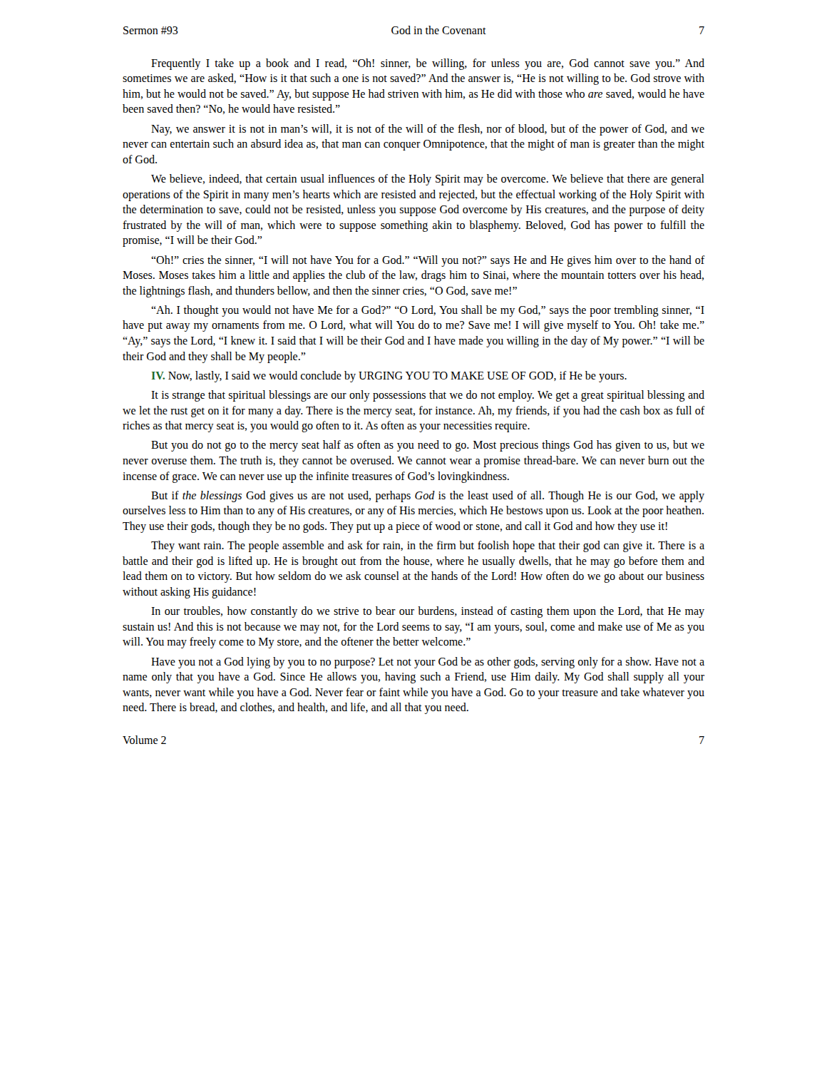Sermon #93 God in the Covenant 7
Frequently I take up a book and I read, “Oh! sinner, be willing, for unless you are, God cannot save you.” And sometimes we are asked, “How is it that such a one is not saved?” And the answer is, “He is not willing to be. God strove with him, but he would not be saved.” Ay, but suppose He had striven with him, as He did with those who are saved, would he have been saved then? “No, he would have resisted.”
Nay, we answer it is not in man’s will, it is not of the will of the flesh, nor of blood, but of the power of God, and we never can entertain such an absurd idea as, that man can conquer Omnipotence, that the might of man is greater than the might of God.
We believe, indeed, that certain usual influences of the Holy Spirit may be overcome. We believe that there are general operations of the Spirit in many men’s hearts which are resisted and rejected, but the effectual working of the Holy Spirit with the determination to save, could not be resisted, unless you suppose God overcome by His creatures, and the purpose of deity frustrated by the will of man, which were to suppose something akin to blasphemy. Beloved, God has power to fulfill the promise, “I will be their God.”
“Oh!” cries the sinner, “I will not have You for a God.” “Will you not?” says He and He gives him over to the hand of Moses. Moses takes him a little and applies the club of the law, drags him to Sinai, where the mountain totters over his head, the lightnings flash, and thunders bellow, and then the sinner cries, “O God, save me!”
“Ah. I thought you would not have Me for a God?” “O Lord, You shall be my God,” says the poor trembling sinner, “I have put away my ornaments from me. O Lord, what will You do to me? Save me! I will give myself to You. Oh! take me.” “Ay,” says the Lord, “I knew it. I said that I will be their God and I have made you willing in the day of My power.” “I will be their God and they shall be My people.”
IV. Now, lastly, I said we would conclude by URGING YOU TO MAKE USE OF GOD, if He be yours.
It is strange that spiritual blessings are our only possessions that we do not employ. We get a great spiritual blessing and we let the rust get on it for many a day. There is the mercy seat, for instance. Ah, my friends, if you had the cash box as full of riches as that mercy seat is, you would go often to it. As often as your necessities require.
But you do not go to the mercy seat half as often as you need to go. Most precious things God has given to us, but we never overuse them. The truth is, they cannot be overused. We cannot wear a promise thread-bare. We can never burn out the incense of grace. We can never use up the infinite treasures of God’s lovingkindness.
But if the blessings God gives us are not used, perhaps God is the least used of all. Though He is our God, we apply ourselves less to Him than to any of His creatures, or any of His mercies, which He bestows upon us. Look at the poor heathen. They use their gods, though they be no gods. They put up a piece of wood or stone, and call it God and how they use it!
They want rain. The people assemble and ask for rain, in the firm but foolish hope that their god can give it. There is a battle and their god is lifted up. He is brought out from the house, where he usually dwells, that he may go before them and lead them on to victory. But how seldom do we ask counsel at the hands of the Lord! How often do we go about our business without asking His guidance!
In our troubles, how constantly do we strive to bear our burdens, instead of casting them upon the Lord, that He may sustain us! And this is not because we may not, for the Lord seems to say, “I am yours, soul, come and make use of Me as you will. You may freely come to My store, and the oftener the better welcome.”
Have you not a God lying by you to no purpose? Let not your God be as other gods, serving only for a show. Have not a name only that you have a God. Since He allows you, having such a Friend, use Him daily. My God shall supply all your wants, never want while you have a God. Never fear or faint while you have a God. Go to your treasure and take whatever you need. There is bread, and clothes, and health, and life, and all that you need.
Volume 2 7